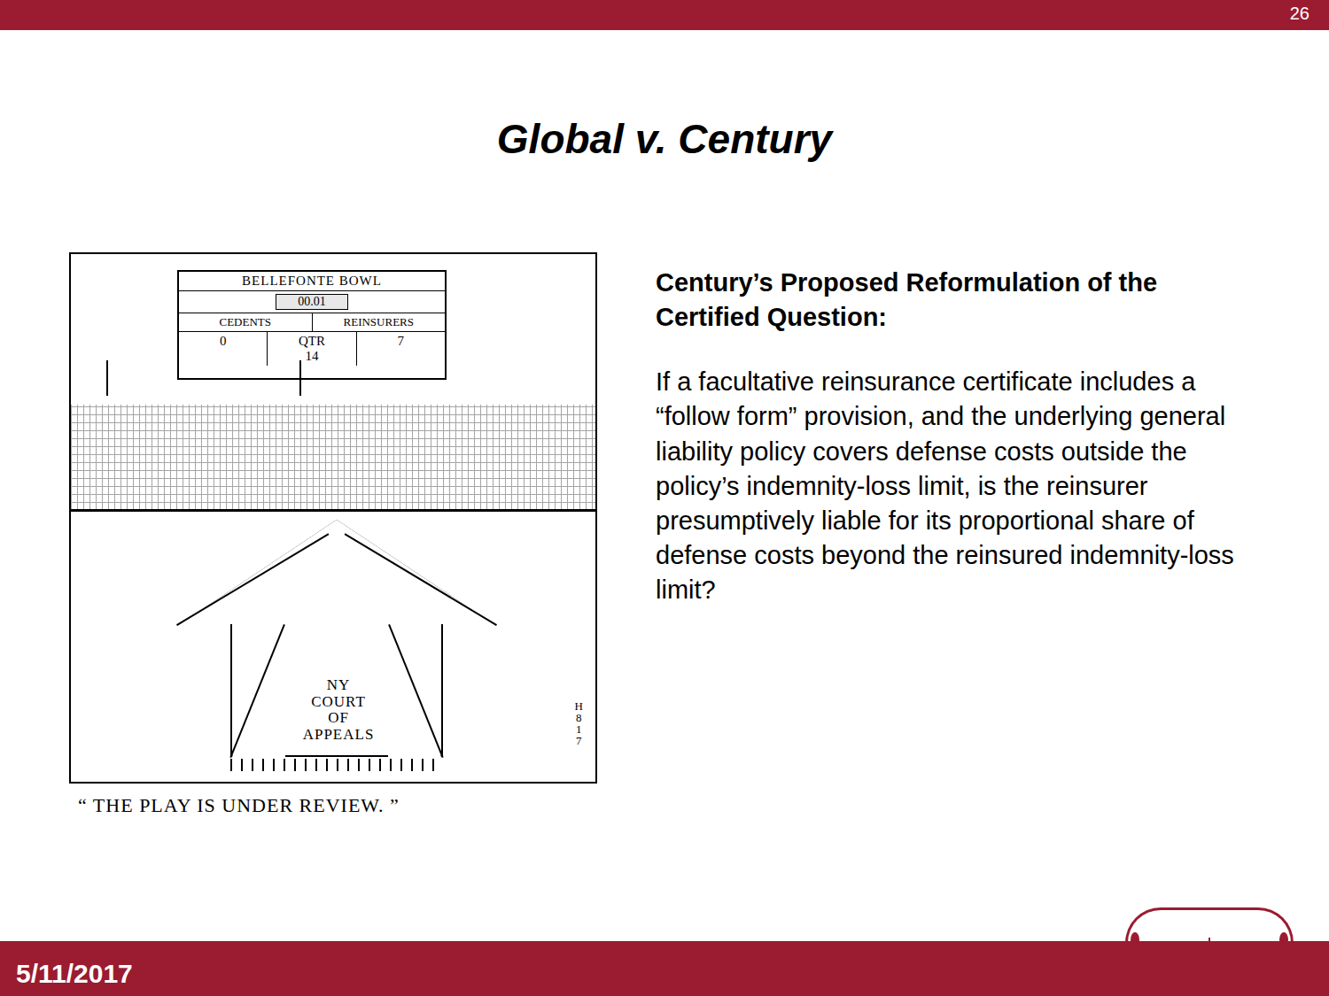26
Global v. Century
BELLEFONTE BOWL
00.01
CEDENTS
REINSURERS
0
QTR
14
7
NY
COURT
OF
APPEALS
H
8
1
7
“ THE PLAY IS UNDER REVIEW. ”
Century’s Proposed Reformulation of the Certified Question:
If a facultative reinsurance certificate includes a “follow form” provision, and the underlying general liability policy covers defense costs outside the policy’s indemnity-loss limit, is the reinsurer presumptively liable for its proportional share of defense costs beyond the reinsured indemnity-loss limit?
5/11/2017
ARIAS
U.S.